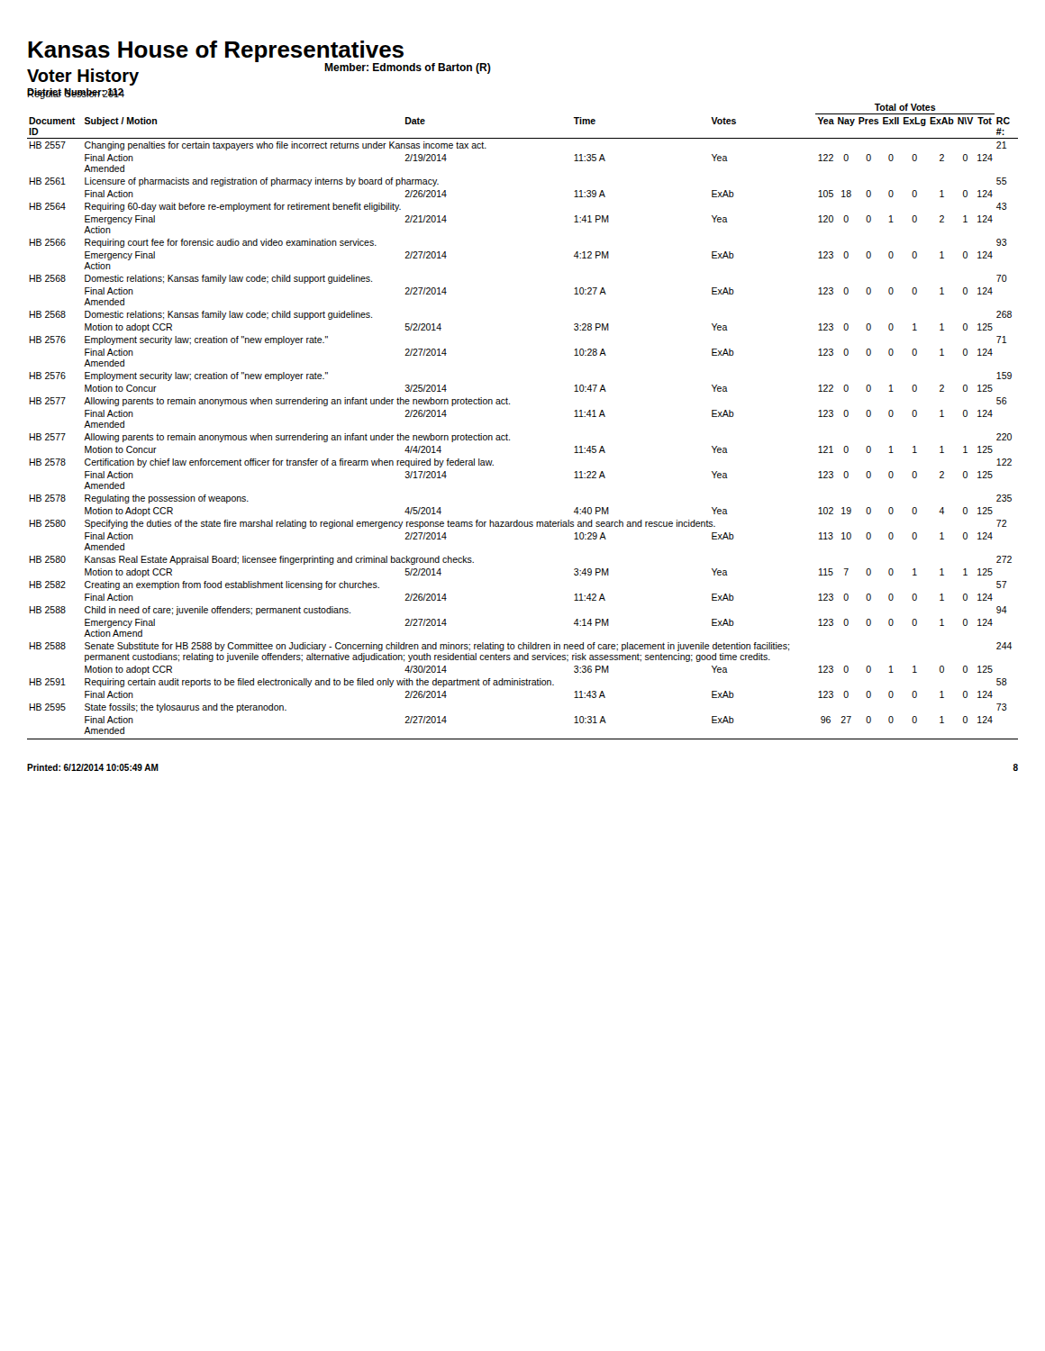Kansas House of Representatives
Voter History
Regular Session 2014
Member: Edmonds of Barton (R)
District Number: 112
| | | | | | Total of Votes | |
| --- | --- | --- | --- | --- | --- | --- |
| Document ID | Subject / Motion | Date | Time | Votes | Yea | Nay | Pres | ExII | ExLg | ExAb | N\V | Tot | RC #: |
| HB 2557 | Changing penalties for certain taxpayers who file incorrect returns under Kansas income tax act. | | | | | | | | | 21 |
| | Final Action Amended | 2/19/2014 | 11:35 A | Yea | 122 | 0 | 0 | 0 | 0 | 2 | 0 | 124 | |
| HB 2561 | Licensure of pharmacists and registration of pharmacy interns by board of pharmacy. | | | | | | | | | 55 |
| | Final Action | 2/26/2014 | 11:39 A | ExAb | 105 | 18 | 0 | 0 | 0 | 1 | 0 | 124 | |
| HB 2564 | Requiring 60-day wait before re-employment for retirement benefit eligibility. | | | | | | | | | 43 |
| | Emergency Final Action | 2/21/2014 | 1:41 PM | Yea | 120 | 0 | 0 | 1 | 0 | 2 | 1 | 124 | |
| HB 2566 | Requiring court fee for forensic audio and video examination services. | | | | | | | | | 93 |
| | Emergency Final Action | 2/27/2014 | 4:12 PM | ExAb | 123 | 0 | 0 | 0 | 0 | 1 | 0 | 124 | |
| HB 2568 | Domestic relations; Kansas family law code; child support guidelines. | | | | | | | | | 70 |
| | Final Action Amended | 2/27/2014 | 10:27 A | ExAb | 123 | 0 | 0 | 0 | 0 | 1 | 0 | 124 | |
| HB 2568 | Domestic relations; Kansas family law code; child support guidelines. | | | | | | | | | 268 |
| | Motion to adopt CCR | 5/2/2014 | 3:28 PM | Yea | 123 | 0 | 0 | 0 | 1 | 1 | 0 | 125 | |
| HB 2576 | Employment security law; creation of "new employer rate." | | | | | | | | | 71 |
| | Final Action Amended | 2/27/2014 | 10:28 A | ExAb | 123 | 0 | 0 | 0 | 0 | 1 | 0 | 124 | |
| HB 2576 | Employment security law; creation of "new employer rate." | | | | | | | | | 159 |
| | Motion to Concur | 3/25/2014 | 10:47 A | Yea | 122 | 0 | 0 | 1 | 0 | 2 | 0 | 125 | |
| HB 2577 | Allowing parents to remain anonymous when surrendering an infant under the newborn protection act. | | | | | | | | | 56 |
| | Final Action Amended | 2/26/2014 | 11:41 A | ExAb | 123 | 0 | 0 | 0 | 0 | 1 | 0 | 124 | |
| HB 2577 | Allowing parents to remain anonymous when surrendering an infant under the newborn protection act. | | | | | | | | | 220 |
| | Motion to Concur | 4/4/2014 | 11:45 A | Yea | 121 | 0 | 0 | 1 | 1 | 1 | 1 | 125 | |
| HB 2578 | Certification by chief law enforcement officer for transfer of a firearm when required by federal law. | | | | | | | | | 122 |
| | Final Action Amended | 3/17/2014 | 11:22 A | Yea | 123 | 0 | 0 | 0 | 0 | 2 | 0 | 125 | |
| HB 2578 | Regulating the possession of weapons. | | | | | | | | | 235 |
| | Motion to Adopt CCR | 4/5/2014 | 4:40 PM | Yea | 102 | 19 | 0 | 0 | 0 | 4 | 0 | 125 | |
| HB 2580 | Specifying the duties of the state fire marshal relating to regional emergency response teams for hazardous materials and search and rescue incidents. | | | | | | | | | 72 |
| | Final Action Amended | 2/27/2014 | 10:29 A | ExAb | 113 | 10 | 0 | 0 | 0 | 1 | 0 | 124 | |
| HB 2580 | Kansas Real Estate Appraisal Board; licensee fingerprinting and criminal background checks. | | | | | | | | | 272 |
| | Motion to adopt CCR | 5/2/2014 | 3:49 PM | Yea | 115 | 7 | 0 | 0 | 1 | 1 | 1 | 125 | |
| HB 2582 | Creating an exemption from food establishment licensing for churches. | | | | | | | | | 57 |
| | Final Action | 2/26/2014 | 11:42 A | ExAb | 123 | 0 | 0 | 0 | 0 | 1 | 0 | 124 | |
| HB 2588 | Child in need of care; juvenile offenders; permanent custodians. | | | | | | | | | 94 |
| | Emergency Final Action Amend | 2/27/2014 | 4:14 PM | ExAb | 123 | 0 | 0 | 0 | 0 | 1 | 0 | 124 | |
| HB 2588 | Senate Substitute for HB 2588 by Committee on Judiciary - Concerning children and minors; relating to children in need of care; placement in juvenile detention facilities; permanent custodians; relating to juvenile offenders; alternative adjudication; youth residential centers and services; risk assessment; sentencing; good time credits. | | | | | | | | | 244 |
| | Motion to adopt CCR | 4/30/2014 | 3:36 PM | Yea | 123 | 0 | 0 | 1 | 1 | 0 | 0 | 125 | |
| HB 2591 | Requiring certain audit reports to be filed electronically and to be filed only with the department of administration. | | | | | | | | | 58 |
| | Final Action | 2/26/2014 | 11:43 A | ExAb | 123 | 0 | 0 | 0 | 0 | 1 | 0 | 124 | |
| HB 2595 | State fossils; the tylosaurus and the pteranodon. | | | | | | | | | 73 |
| | Final Action Amended | 2/27/2014 | 10:31 A | ExAb | 96 | 27 | 0 | 0 | 0 | 1 | 0 | 124 | |
Printed: 6/12/2014 10:05:49 AM
8